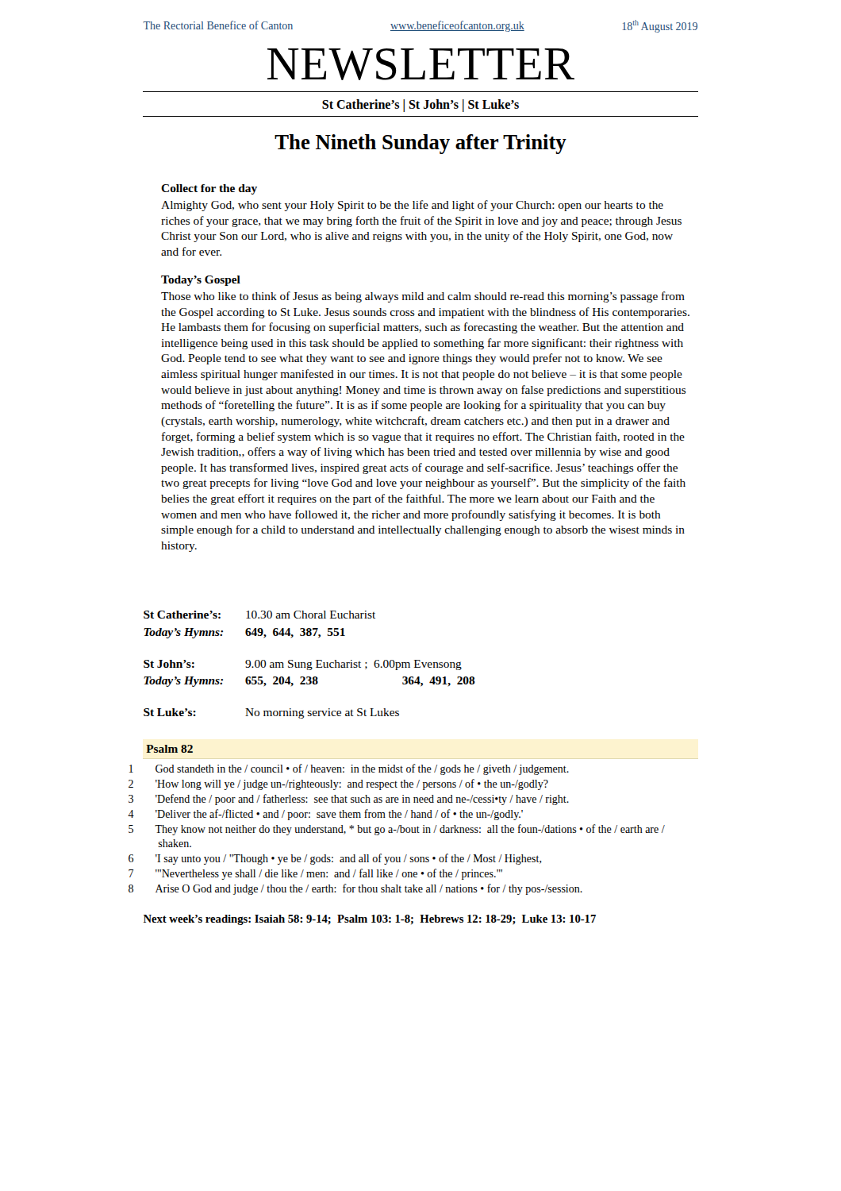The Rectorial Benefice of Canton
www.beneficeofcanton.org.uk
18th August 2019
NEWSLETTER
St Catherine’s | St John’s | St Luke’s
The Nineth Sunday after Trinity
Collect for the day
Almighty God, who sent your Holy Spirit to be the life and light of your Church: open our hearts to the riches of your grace, that we may bring forth the fruit of the Spirit in love and joy and peace; through Jesus Christ your Son our Lord, who is alive and reigns with you, in the unity of the Holy Spirit, one God, now and for ever.
Today’s Gospel
Those who like to think of Jesus as being always mild and calm should re-read this morning’s passage from the Gospel according to St Luke. Jesus sounds cross and impatient with the blindness of His contemporaries. He lambasts them for focusing on superficial matters, such as forecasting the weather. But the attention and intelligence being used in this task should be applied to something far more significant: their rightness with God. People tend to see what they want to see and ignore things they would prefer not to know. We see aimless spiritual hunger manifested in our times. It is not that people do not believe – it is that some people would believe in just about anything! Money and time is thrown away on false predictions and superstitious methods of “foretelling the future”. It is as if some people are looking for a spirituality that you can buy (crystals, earth worship, numerology, white witchcraft, dream catchers etc.) and then put in a drawer and forget, forming a belief system which is so vague that it requires no effort. The Christian faith, rooted in the Jewish tradition,, offers a way of living which has been tried and tested over millennia by wise and good people. It has transformed lives, inspired great acts of courage and self-sacrifice. Jesus’ teachings offer the two great precepts for living “love God and love your neighbour as yourself”. But the simplicity of the faith belies the great effort it requires on the part of the faithful. The more we learn about our Faith and the women and men who have followed it, the richer and more profoundly satisfying it becomes. It is both simple enough for a child to understand and intellectually challenging enough to absorb the wisest minds in history.
| St Catherine’s: | 10.30 am Choral Eucharist |
| Today’s Hymns: | 649, 644, 387, 551 |
| St John’s: | 9.00 am Sung Eucharist ; 6.00pm Evensong |
| Today’s Hymns: | 655, 204, 238 364, 491, 208 |
| St Luke’s: | No morning service at St Lukes |
Psalm 82
1 God standeth in the / council • of / heaven: in the midst of the / gods he / giveth / judgement.
2'How long will ye / judge un-/righteously: and respect the / persons / of • the un-/godly?
3'Defend the / poor and / fatherless: see that such as are in need and ne-/cessi•ty / have / right.
4'Deliver the af-/flicted • and / poor: save them from the / hand / of • the un-/godly.'
5 They know not neither do they understand, * but go a-/bout in / darkness: all the foun-/dations • of the / earth are / shaken.
6'I say unto you / "Though • ye be / gods: and all of you / sons • of the / Most / Highest,
7'"Nevertheless ye shall / die like / men: and / fall like / one • of the / princes."'
8 Arise O God and judge / thou the / earth: for thou shalt take all / nations • for / thy pos-/session.
Next week’s readings: Isaiah 58: 9-14; Psalm 103: 1-8; Hebrews 12: 18-29; Luke 13: 10-17